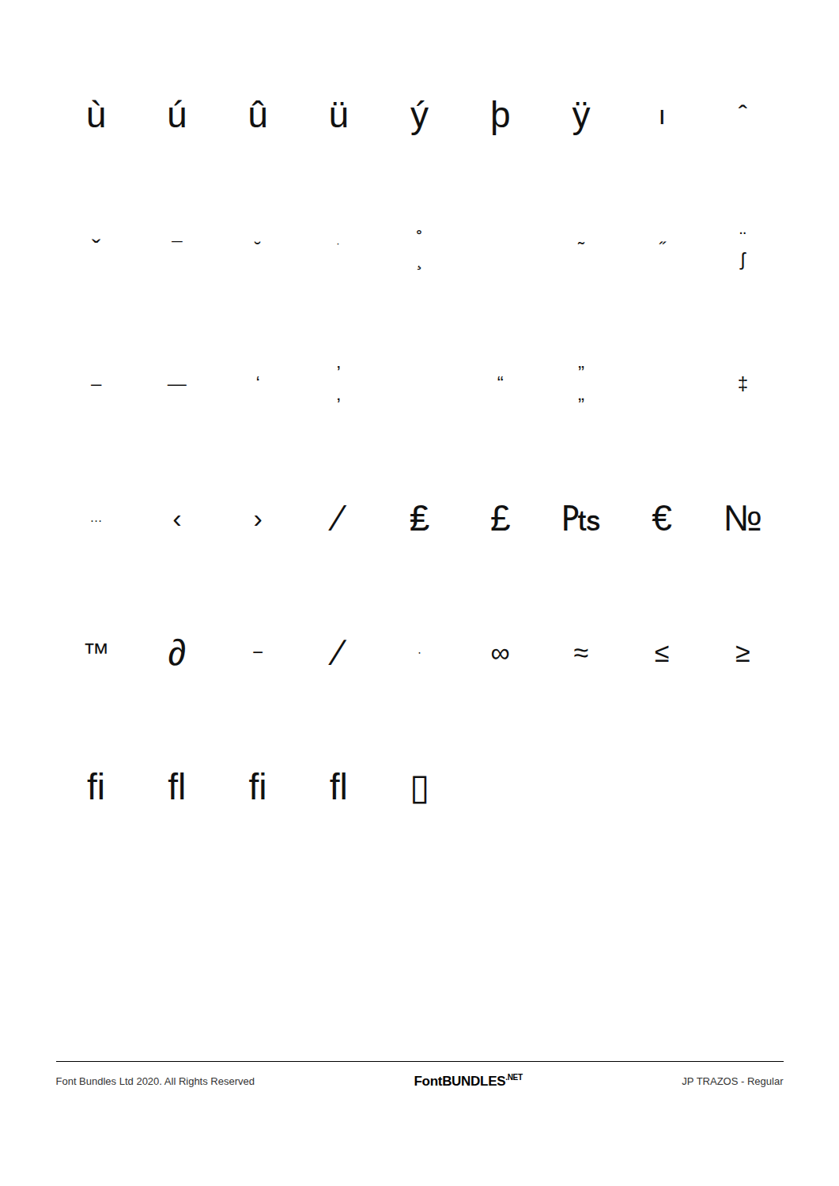| ù | ú | û | ü | ý | þ | ÿ | ı | ˆ |
| ˇ | ¯ | ˘ | ˙ | ˚ ¸ | | ˜ | ˝ | ¨ ʃ |
| – | — | ‘ | ’ ‚ | | “ | ” „ | | ‡ |
| … | ‹ | › | ⁄ | ₤ | £ | ₧ | € | № |
| ™ | ∂ | − | ∕ | ∙ | ∞ | ≈ | ≤ | ≥ |
| ﬁ | ﬂ | ﬁ | ﬂ | ▯ | | | | |
Font Bundles Ltd 2020. All Rights Reserved
FontBUNDLES.NET
JP TRAZOS - Regular